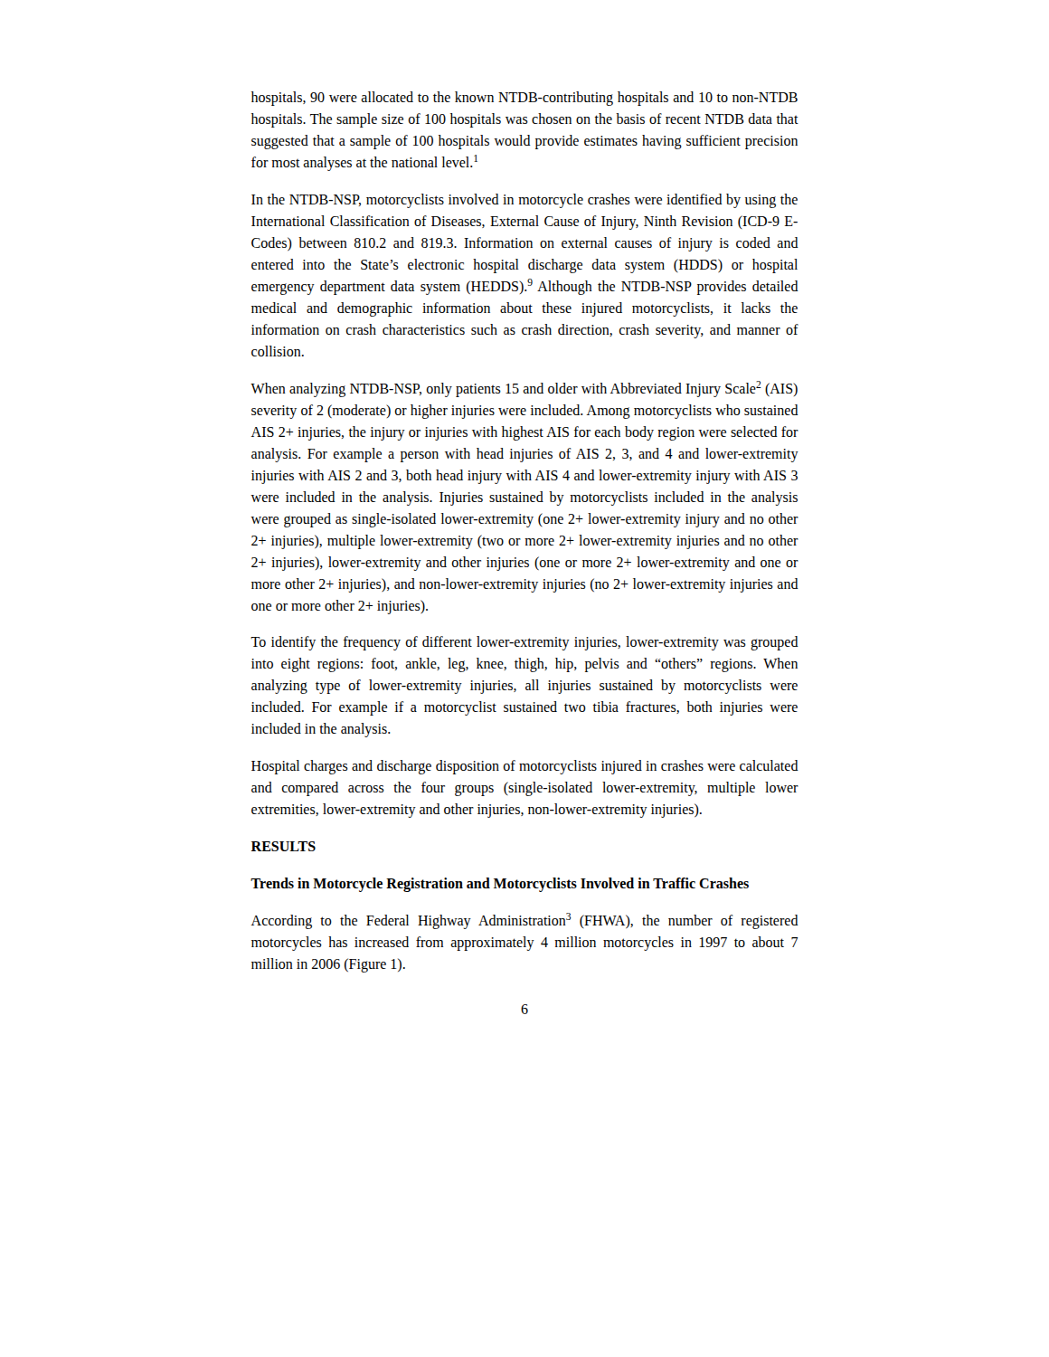hospitals, 90 were allocated to the known NTDB-contributing hospitals and 10 to non-NTDB hospitals. The sample size of 100 hospitals was chosen on the basis of recent NTDB data that suggested that a sample of 100 hospitals would provide estimates having sufficient precision for most analyses at the national level.1
In the NTDB-NSP, motorcyclists involved in motorcycle crashes were identified by using the International Classification of Diseases, External Cause of Injury, Ninth Revision (ICD-9 E-Codes) between 810.2 and 819.3. Information on external causes of injury is coded and entered into the State’s electronic hospital discharge data system (HDDS) or hospital emergency department data system (HEDDS).9 Although the NTDB-NSP provides detailed medical and demographic information about these injured motorcyclists, it lacks the information on crash characteristics such as crash direction, crash severity, and manner of collision.
When analyzing NTDB-NSP, only patients 15 and older with Abbreviated Injury Scale2 (AIS) severity of 2 (moderate) or higher injuries were included. Among motorcyclists who sustained AIS 2+ injuries, the injury or injuries with highest AIS for each body region were selected for analysis. For example a person with head injuries of AIS 2, 3, and 4 and lower-extremity injuries with AIS 2 and 3, both head injury with AIS 4 and lower-extremity injury with AIS 3 were included in the analysis. Injuries sustained by motorcyclists included in the analysis were grouped as single-isolated lower-extremity (one 2+ lower-extremity injury and no other 2+ injuries), multiple lower-extremity (two or more 2+ lower-extremity injuries and no other 2+ injuries), lower-extremity and other injuries (one or more 2+ lower-extremity and one or more other 2+ injuries), and non-lower-extremity injuries (no 2+ lower-extremity injuries and one or more other 2+ injuries).
To identify the frequency of different lower-extremity injuries, lower-extremity was grouped into eight regions: foot, ankle, leg, knee, thigh, hip, pelvis and “others” regions. When analyzing type of lower-extremity injuries, all injuries sustained by motorcyclists were included. For example if a motorcyclist sustained two tibia fractures, both injuries were included in the analysis.
Hospital charges and discharge disposition of motorcyclists injured in crashes were calculated and compared across the four groups (single-isolated lower-extremity, multiple lower extremities, lower-extremity and other injuries, non-lower-extremity injuries).
RESULTS
Trends in Motorcycle Registration and Motorcyclists Involved in Traffic Crashes
According to the Federal Highway Administration3 (FHWA), the number of registered motorcycles has increased from approximately 4 million motorcycles in 1997 to about 7 million in 2006 (Figure 1).
6